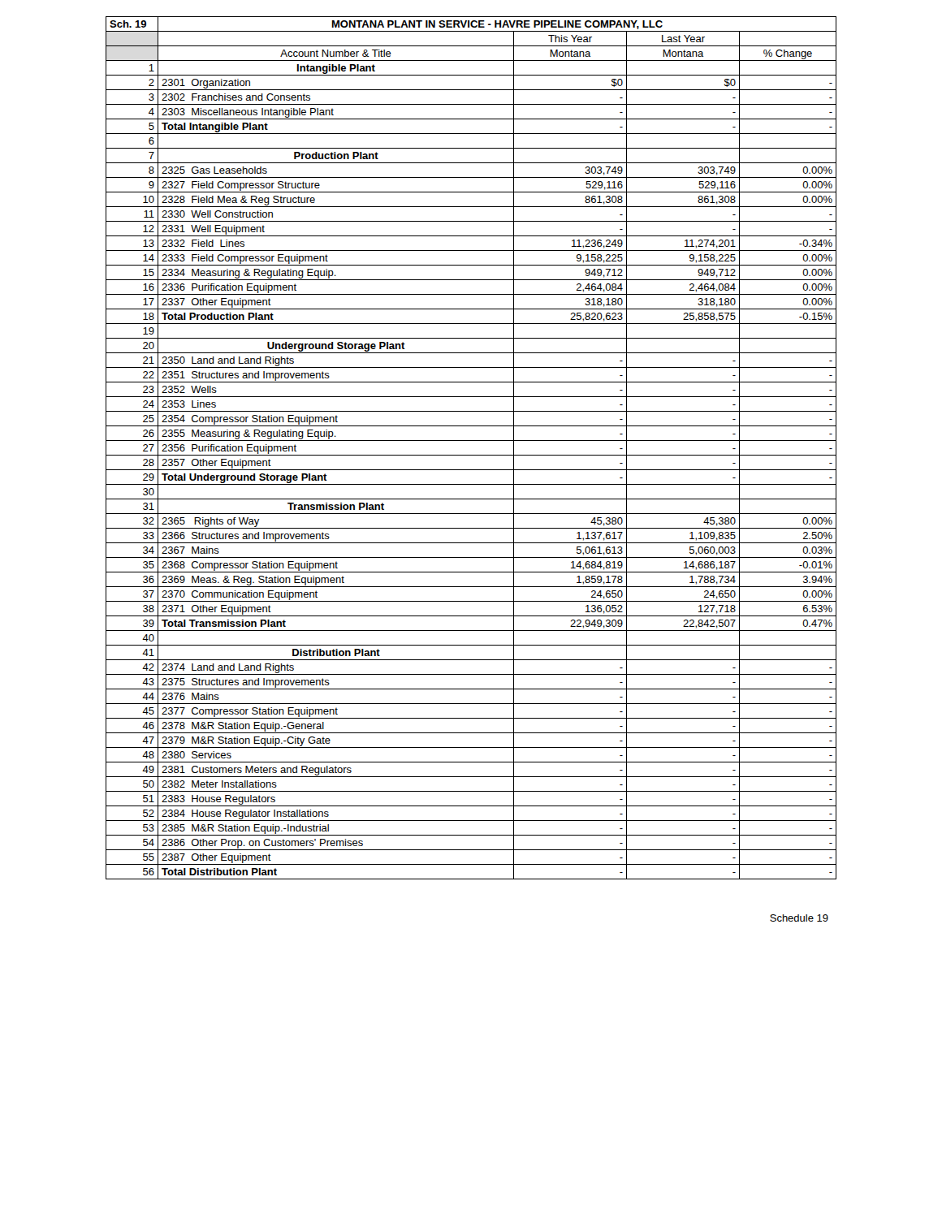| Sch. 19 | MONTANA PLANT IN SERVICE - HAVRE PIPELINE COMPANY, LLC |
| | | This Year | Last Year | |
| | Account Number & Title | Montana | Montana | % Change |
| 1 | Intangible Plant | | | |
| 2 | 2301 Organization | $0 | $0 | - |
| 3 | 2302 Franchises and Consents | - | - | - |
| 4 | 2303 Miscellaneous Intangible Plant | - | - | - |
| 5 | Total Intangible Plant | - | - | - |
| 6 | | | | |
| 7 | Production Plant | | | |
| 8 | 2325 Gas Leaseholds | 303,749 | 303,749 | 0.00% |
| 9 | 2327 Field Compressor Structure | 529,116 | 529,116 | 0.00% |
| 10 | 2328 Field Mea & Reg Structure | 861,308 | 861,308 | 0.00% |
| 11 | 2330 Well Construction | - | - | - |
| 12 | 2331 Well Equipment | - | - | - |
| 13 | 2332 Field Lines | 11,236,249 | 11,274,201 | -0.34% |
| 14 | 2333 Field Compressor Equipment | 9,158,225 | 9,158,225 | 0.00% |
| 15 | 2334 Measuring & Regulating Equip. | 949,712 | 949,712 | 0.00% |
| 16 | 2336 Purification Equipment | 2,464,084 | 2,464,084 | 0.00% |
| 17 | 2337 Other Equipment | 318,180 | 318,180 | 0.00% |
| 18 | Total Production Plant | 25,820,623 | 25,858,575 | -0.15% |
| 19 | | | | |
| 20 | Underground Storage Plant | | | |
| 21 | 2350 Land and Land Rights | - | - | - |
| 22 | 2351 Structures and Improvements | - | - | - |
| 23 | 2352 Wells | - | - | - |
| 24 | 2353 Lines | - | - | - |
| 25 | 2354 Compressor Station Equipment | - | - | - |
| 26 | 2355 Measuring & Regulating Equip. | - | - | - |
| 27 | 2356 Purification Equipment | - | - | - |
| 28 | 2357 Other Equipment | - | - | - |
| 29 | Total Underground Storage Plant | - | - | - |
| 30 | | | | |
| 31 | Transmission Plant | | | |
| 32 | 2365 Rights of Way | 45,380 | 45,380 | 0.00% |
| 33 | 2366 Structures and Improvements | 1,137,617 | 1,109,835 | 2.50% |
| 34 | 2367 Mains | 5,061,613 | 5,060,003 | 0.03% |
| 35 | 2368 Compressor Station Equipment | 14,684,819 | 14,686,187 | -0.01% |
| 36 | 2369 Meas. & Reg. Station Equipment | 1,859,178 | 1,788,734 | 3.94% |
| 37 | 2370 Communication Equipment | 24,650 | 24,650 | 0.00% |
| 38 | 2371 Other Equipment | 136,052 | 127,718 | 6.53% |
| 39 | Total Transmission Plant | 22,949,309 | 22,842,507 | 0.47% |
| 40 | | | | |
| 41 | Distribution Plant | | | |
| 42 | 2374 Land and Land Rights | - | - | - |
| 43 | 2375 Structures and Improvements | - | - | - |
| 44 | 2376 Mains | - | - | - |
| 45 | 2377 Compressor Station Equipment | - | - | - |
| 46 | 2378 M&R Station Equip.-General | - | - | - |
| 47 | 2379 M&R Station Equip.-City Gate | - | - | - |
| 48 | 2380 Services | - | - | - |
| 49 | 2381 Customers Meters and Regulators | - | - | - |
| 50 | 2382 Meter Installations | - | - | - |
| 51 | 2383 House Regulators | - | - | - |
| 52 | 2384 House Regulator Installations | - | - | - |
| 53 | 2385 M&R Station Equip.-Industrial | - | - | - |
| 54 | 2386 Other Prop. on Customers' Premises | - | - | - |
| 55 | 2387 Other Equipment | - | - | - |
| 56 | Total Distribution Plant | - | - | - |
Schedule 19